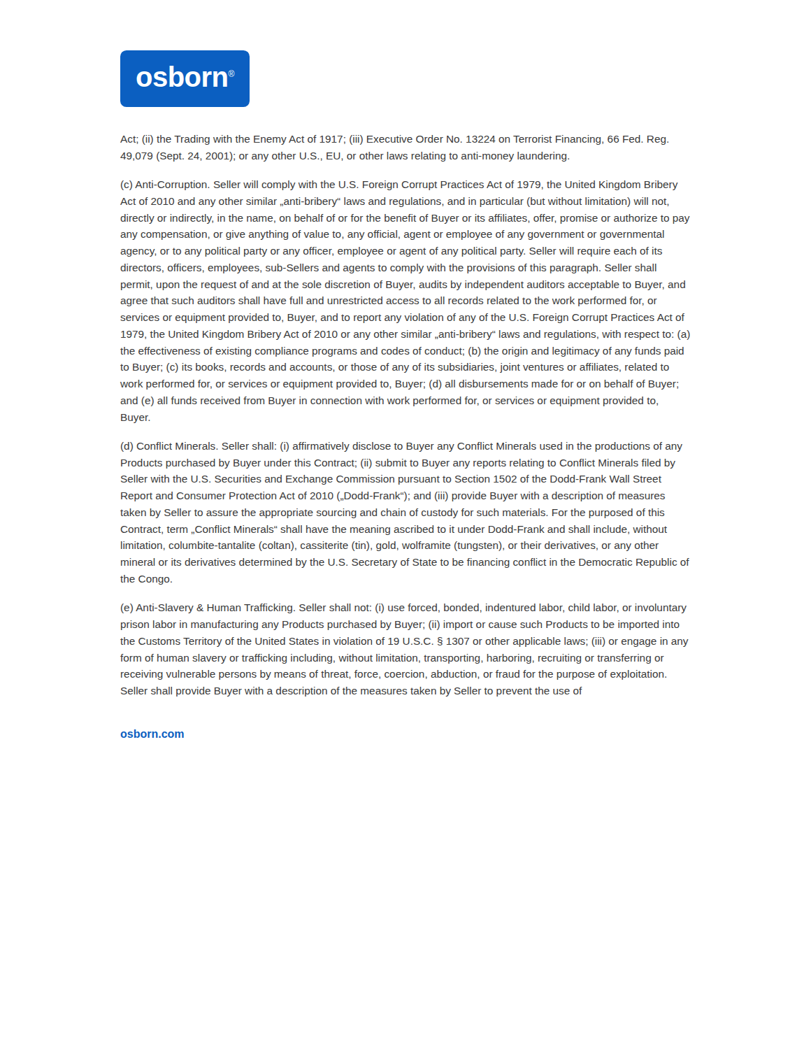osborn®
Act; (ii) the Trading with the Enemy Act of 1917; (iii) Executive Order No. 13224 on Terrorist Financing, 66 Fed. Reg. 49,079 (Sept. 24, 2001); or any other U.S., EU, or other laws relating to anti-money laundering.
(c) Anti-Corruption. Seller will comply with the U.S. Foreign Corrupt Practices Act of 1979, the United Kingdom Bribery Act of 2010 and any other similar „anti-bribery“ laws and regulations, and in particular (but without limitation) will not, directly or indirectly, in the name, on behalf of or for the benefit of Buyer or its affiliates, offer, promise or authorize to pay any compensation, or give anything of value to, any official, agent or employee of any government or governmental agency, or to any political party or any officer, employee or agent of any political party. Seller will require each of its directors, officers, employees, sub-Sellers and agents to comply with the provisions of this paragraph. Seller shall permit, upon the request of and at the sole discretion of Buyer, audits by independent auditors acceptable to Buyer, and agree that such auditors shall have full and unrestricted access to all records related to the work performed for, or services or equipment provided to, Buyer, and to report any violation of any of the U.S. Foreign Corrupt Practices Act of 1979, the United Kingdom Bribery Act of 2010 or any other similar „anti-bribery“ laws and regulations, with respect to: (a) the effectiveness of existing compliance programs and codes of conduct; (b) the origin and legitimacy of any funds paid to Buyer; (c) its books, records and accounts, or those of any of its subsidiaries, joint ventures or affiliates, related to work performed for, or services or equipment provided to, Buyer; (d) all disbursements made for or on behalf of Buyer; and (e) all funds received from Buyer in connection with work performed for, or services or equipment provided to, Buyer.
(d) Conflict Minerals. Seller shall: (i) affirmatively disclose to Buyer any Conflict Minerals used in the productions of any Products purchased by Buyer under this Contract; (ii) submit to Buyer any reports relating to Conflict Minerals filed by Seller with the U.S. Securities and Exchange Commission pursuant to Section 1502 of the Dodd-Frank Wall Street Report and Consumer Protection Act of 2010 („Dodd-Frank“); and (iii) provide Buyer with a description of measures taken by Seller to assure the appropriate sourcing and chain of custody for such materials. For the purposed of this Contract, term „Conflict Minerals“ shall have the meaning ascribed to it under Dodd-Frank and shall include, without limitation, columbite-tantalite (coltan), cassiterite (tin), gold, wolframite (tungsten), or their derivatives, or any other mineral or its derivatives determined by the U.S. Secretary of State to be financing conflict in the Democratic Republic of the Congo.
(e) Anti-Slavery & Human Trafficking. Seller shall not: (i) use forced, bonded, indentured labor, child labor, or involuntary prison labor in manufacturing any Products purchased by Buyer; (ii) import or cause such Products to be imported into the Customs Territory of the United States in violation of 19 U.S.C. § 1307 or other applicable laws; (iii) or engage in any form of human slavery or trafficking including, without limitation, transporting, harboring, recruiting or transferring or receiving vulnerable persons by means of threat, force, coercion, abduction, or fraud for the purpose of exploitation. Seller shall provide Buyer with a description of the measures taken by Seller to prevent the use of
osborn.com